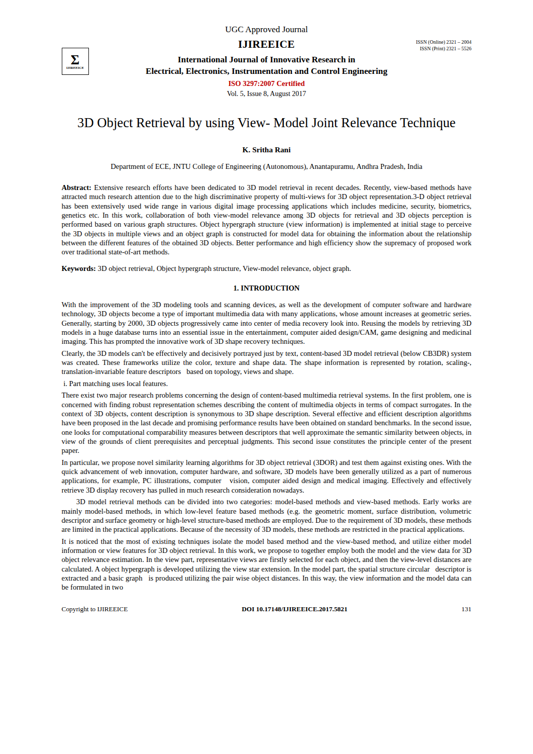UGC Approved Journal
ISSN (Online) 2321 – 2004
ISSN (Print) 2321 – 5526
Σ IJIREEICE
IJIREEICE
International Journal of Innovative Research in
Electrical, Electronics, Instrumentation and Control Engineering
ISO 3297:2007 Certified
Vol. 5, Issue 8, August 2017
3D Object Retrieval by using View- Model Joint Relevance Technique
K. Sritha Rani
Department of ECE, JNTU College of Engineering (Autonomous), Anantapuramu, Andhra Pradesh, India
Abstract: Extensive research efforts have been dedicated to 3D model retrieval in recent decades. Recently, view-based methods have attracted much research attention due to the high discriminative property of multi-views for 3D object representation.3-D object retrieval has been extensively used wide range in various digital image processing applications which includes medicine, security, biometrics, genetics etc. In this work, collaboration of both view-model relevance among 3D objects for retrieval and 3D objects perception is performed based on various graph structures. Object hypergraph structure (view information) is implemented at initial stage to perceive the 3D objects in multiple views and an object graph is constructed for model data for obtaining the information about the relationship between the different features of the obtained 3D objects. Better performance and high efficiency show the supremacy of proposed work over traditional state-of-art methods.
Keywords: 3D object retrieval, Object hypergraph structure, View-model relevance, object graph.
1. INTRODUCTION
With the improvement of the 3D modeling tools and scanning devices, as well as the development of computer software and hardware technology, 3D objects become a type of important multimedia data with many applications, whose amount increases at geometric series. Generally, starting by 2000, 3D objects progressively came into center of media recovery look into. Reusing the models by retrieving 3D models in a huge database turns into an essential issue in the entertainment, computer aided design/CAM, game designing and medicinal imaging. This has prompted the innovative work of 3D shape recovery techniques.
Clearly, the 3D models can't be effectively and decisively portrayed just by text, content-based 3D model retrieval (below CB3DR) system was created. These frameworks utilize the color, texture and shape data. The shape information is represented by rotation, scaling-, translation-invariable feature descriptors based on topology, views and shape.
i. Part matching uses local features.
There exist two major research problems concerning the design of content-based multimedia retrieval systems. In the first problem, one is concerned with finding robust representation schemes describing the content of multimedia objects in terms of compact surrogates. In the context of 3D objects, content description is synonymous to 3D shape description. Several effective and efficient description algorithms have been proposed in the last decade and promising performance results have been obtained on standard benchmarks. In the second issue, one looks for computational comparability measures between descriptors that well approximate the semantic similarity between objects, in view of the grounds of client prerequisites and perceptual judgments. This second issue constitutes the principle center of the present paper.
In particular, we propose novel similarity learning algorithms for 3D object retrieval (3DOR) and test them against existing ones. With the quick advancement of web innovation, computer hardware, and software, 3D models have been generally utilized as a part of numerous applications, for example, PC illustrations, computer vision, computer aided design and medical imaging. Effectively and effectively retrieve 3D display recovery has pulled in much research consideration nowadays.
3D model retrieval methods can be divided into two categories: model-based methods and view-based methods. Early works are mainly model-based methods, in which low-level feature based methods (e.g. the geometric moment, surface distribution, volumetric descriptor and surface geometry or high-level structure-based methods are employed. Due to the requirement of 3D models, these methods are limited in the practical applications. Because of the necessity of 3D models, these methods are restricted in the practical applications.
It is noticed that the most of existing techniques isolate the model based method and the view-based method, and utilize either model information or view features for 3D object retrieval. In this work, we propose to together employ both the model and the view data for 3D object relevance estimation. In the view part, representative views are firstly selected for each object, and then the view-level distances are calculated. A object hypergraph is developed utilizing the view star extension. In the model part, the spatial structure circular descriptor is extracted and a basic graph is produced utilizing the pair wise object distances. In this way, the view information and the model data can be formulated in two
Copyright to IJIREEICE DOI 10.17148/IJIREEICE.2017.5821 131